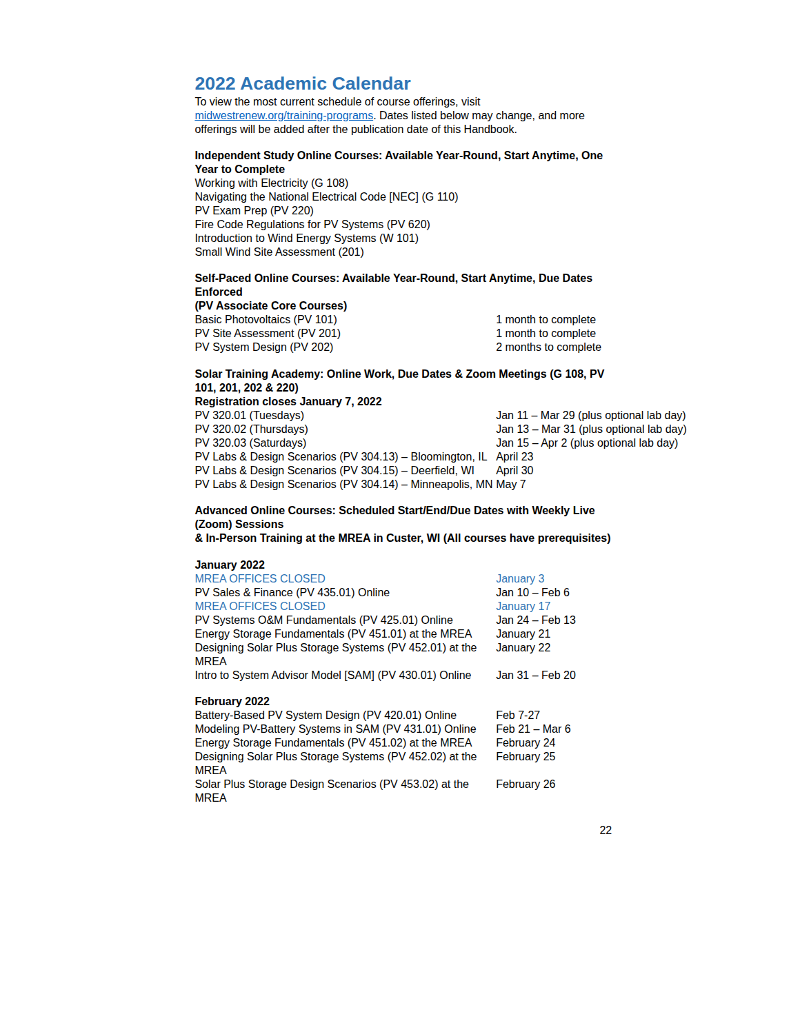2022 Academic Calendar
To view the most current schedule of course offerings, visit midwestrenew.org/training-programs. Dates listed below may change, and more offerings will be added after the publication date of this Handbook.
Independent Study Online Courses: Available Year-Round, Start Anytime, One Year to Complete
Working with Electricity (G 108)
Navigating the National Electrical Code [NEC] (G 110)
PV Exam Prep (PV 220)
Fire Code Regulations for PV Systems (PV 620)
Introduction to Wind Energy Systems (W 101)
Small Wind Site Assessment (201)
Self-Paced Online Courses: Available Year-Round, Start Anytime, Due Dates Enforced
(PV Associate Core Courses)
Basic Photovoltaics (PV 101) 1 month to complete
PV Site Assessment (PV 201) 1 month to complete
PV System Design (PV 202) 2 months to complete
Solar Training Academy: Online Work, Due Dates & Zoom Meetings (G 108, PV 101, 201, 202 & 220)
Registration closes January 7, 2022
PV 320.01 (Tuesdays) Jan 11 – Mar 29 (plus optional lab day)
PV 320.02 (Thursdays) Jan 13 – Mar 31 (plus optional lab day)
PV 320.03 (Saturdays) Jan 15 – Apr 2 (plus optional lab day)
PV Labs & Design Scenarios (PV 304.13) – Bloomington, IL April 23
PV Labs & Design Scenarios (PV 304.15) – Deerfield, WI April 30
PV Labs & Design Scenarios (PV 304.14) – Minneapolis, MN May 7
Advanced Online Courses: Scheduled Start/End/Due Dates with Weekly Live (Zoom) Sessions
& In-Person Training at the MREA in Custer, WI (All courses have prerequisites)
January 2022
MREA OFFICES CLOSED January 3
PV Sales & Finance (PV 435.01) Online Jan 10 – Feb 6
MREA OFFICES CLOSED January 17
PV Systems O&M Fundamentals (PV 425.01) Online Jan 24 – Feb 13
Energy Storage Fundamentals (PV 451.01) at the MREA January 21
Designing Solar Plus Storage Systems (PV 452.01) at the MREA January 22
Intro to System Advisor Model [SAM] (PV 430.01) Online Jan 31 – Feb 20
February 2022
Battery-Based PV System Design (PV 420.01) Online Feb 7-27
Modeling PV-Battery Systems in SAM (PV 431.01) Online Feb 21 – Mar 6
Energy Storage Fundamentals (PV 451.02) at the MREA February 24
Designing Solar Plus Storage Systems (PV 452.02) at the MREA February 25
Solar Plus Storage Design Scenarios (PV 453.02) at the MREA February 26
22